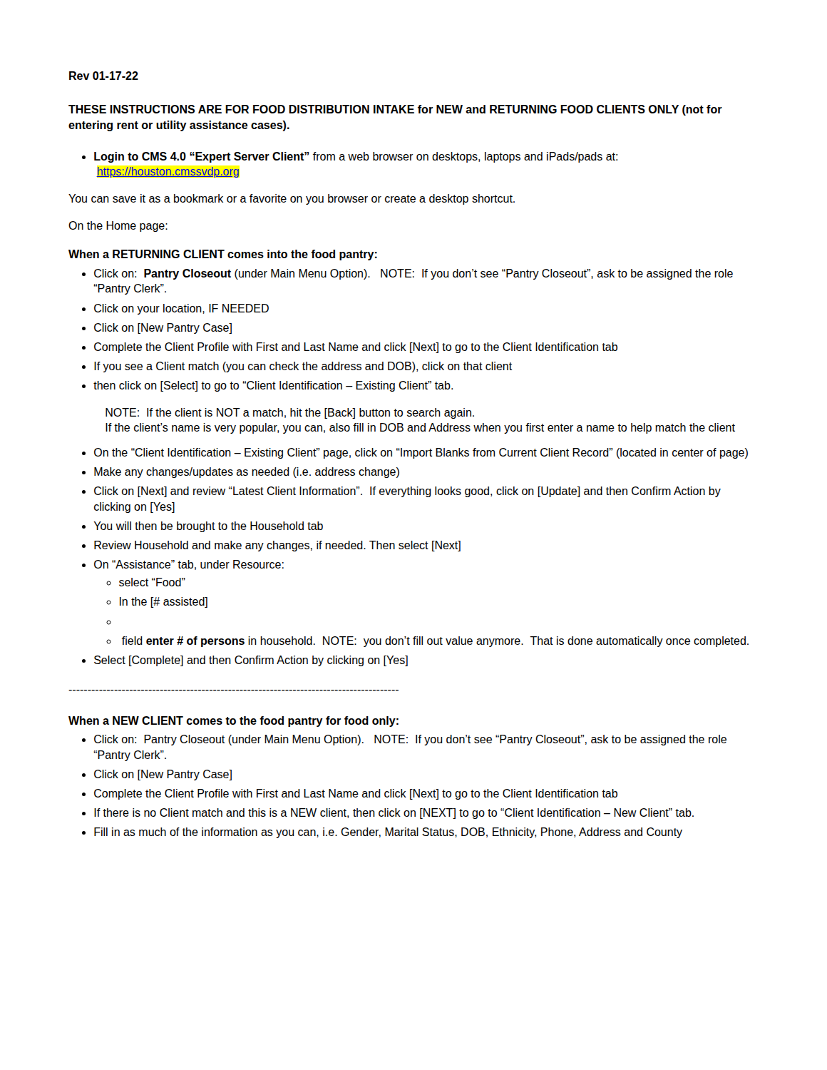Rev 01-17-22
THESE INSTRUCTIONS ARE FOR FOOD DISTRIBUTION INTAKE for NEW and RETURNING FOOD CLIENTS ONLY (not for entering rent or utility assistance cases).
Login to CMS 4.0 “Expert Server Client” from a web browser on desktops, laptops and iPads/pads at: https://houston.cmssvdp.org
You can save it as a bookmark or a favorite on you browser or create a desktop shortcut.
On the Home page:
When a RETURNING CLIENT comes into the food pantry:
Click on: Pantry Closeout (under Main Menu Option). NOTE: If you don’t see “Pantry Closeout”, ask to be assigned the role “Pantry Clerk”.
Click on your location, IF NEEDED
Click on [New Pantry Case]
Complete the Client Profile with First and Last Name and click [Next] to go to the Client Identification tab
If you see a Client match (you can check the address and DOB), click on that client
then click on [Select] to go to “Client Identification – Existing Client” tab.
NOTE: If the client is NOT a match, hit the [Back] button to search again.
If the client’s name is very popular, you can, also fill in DOB and Address when you first enter a name to help match the client
On the “Client Identification – Existing Client” page, click on “Import Blanks from Current Client Record” (located in center of page)
Make any changes/updates as needed (i.e. address change)
Click on [Next] and review “Latest Client Information”. If everything looks good, click on [Update] and then Confirm Action by clicking on [Yes]
You will then be brought to the Household tab
Review Household and make any changes, if needed. Then select [Next]
On “Assistance” tab, under Resource:
select “Food”
In the [# assisted]
field enter # of persons in household. NOTE: you don’t fill out value anymore. That is done automatically once completed.
Select [Complete] and then Confirm Action by clicking on [Yes]
---------------------------------------------------------------------------------------
When a NEW CLIENT comes to the food pantry for food only:
Click on: Pantry Closeout (under Main Menu Option). NOTE: If you don’t see “Pantry Closeout”, ask to be assigned the role “Pantry Clerk”.
Click on [New Pantry Case]
Complete the Client Profile with First and Last Name and click [Next] to go to the Client Identification tab
If there is no Client match and this is a NEW client, then click on [NEXT] to go to “Client Identification – New Client” tab.
Fill in as much of the information as you can, i.e. Gender, Marital Status, DOB, Ethnicity, Phone, Address and County